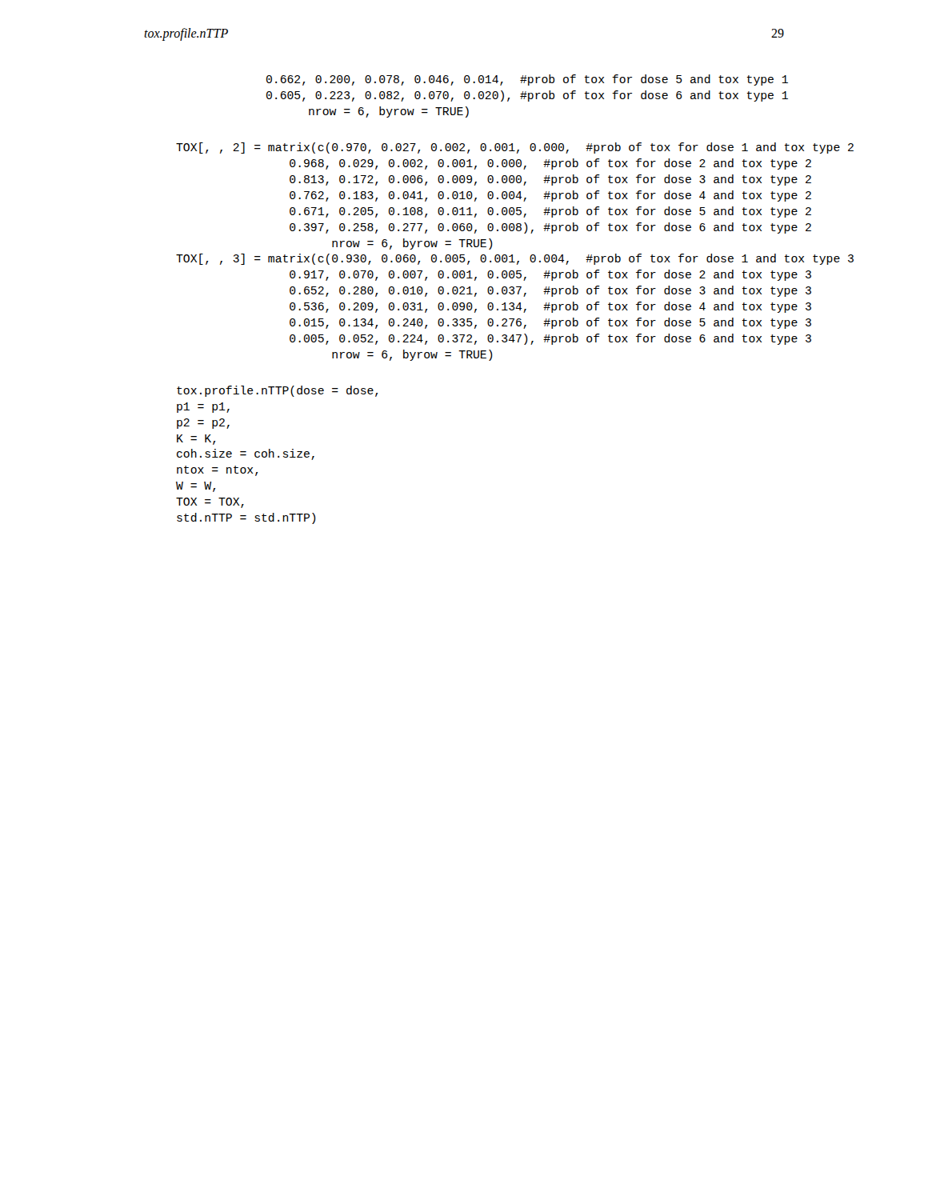tox.profile.nTTP 29
0.662, 0.200, 0.078, 0.046, 0.014,  #prob of tox for dose 5 and tox type 1
0.605, 0.223, 0.082, 0.070, 0.020), #prob of tox for dose 6 and tox type 1
      nrow = 6, byrow = TRUE)
TOX[, , 2] = matrix(c(0.970, 0.027, 0.002, 0.001, 0.000,  #prob of tox for dose 1 and tox type 2
                0.968, 0.029, 0.002, 0.001, 0.000,  #prob of tox for dose 2 and tox type 2
                0.813, 0.172, 0.006, 0.009, 0.000,  #prob of tox for dose 3 and tox type 2
                0.762, 0.183, 0.041, 0.010, 0.004,  #prob of tox for dose 4 and tox type 2
                0.671, 0.205, 0.108, 0.011, 0.005,  #prob of tox for dose 5 and tox type 2
                0.397, 0.258, 0.277, 0.060, 0.008), #prob of tox for dose 6 and tox type 2
                      nrow = 6, byrow = TRUE)
TOX[, , 3] = matrix(c(0.930, 0.060, 0.005, 0.001, 0.004,  #prob of tox for dose 1 and tox type 3
                0.917, 0.070, 0.007, 0.001, 0.005,  #prob of tox for dose 2 and tox type 3
                0.652, 0.280, 0.010, 0.021, 0.037,  #prob of tox for dose 3 and tox type 3
                0.536, 0.209, 0.031, 0.090, 0.134,  #prob of tox for dose 4 and tox type 3
                0.015, 0.134, 0.240, 0.335, 0.276,  #prob of tox for dose 5 and tox type 3
                0.005, 0.052, 0.224, 0.372, 0.347), #prob of tox for dose 6 and tox type 3
                      nrow = 6, byrow = TRUE)
tox.profile.nTTP(dose = dose,
p1 = p1,
p2 = p2,
K = K,
coh.size = coh.size,
ntox = ntox,
W = W,
TOX = TOX,
std.nTTP = std.nTTP)